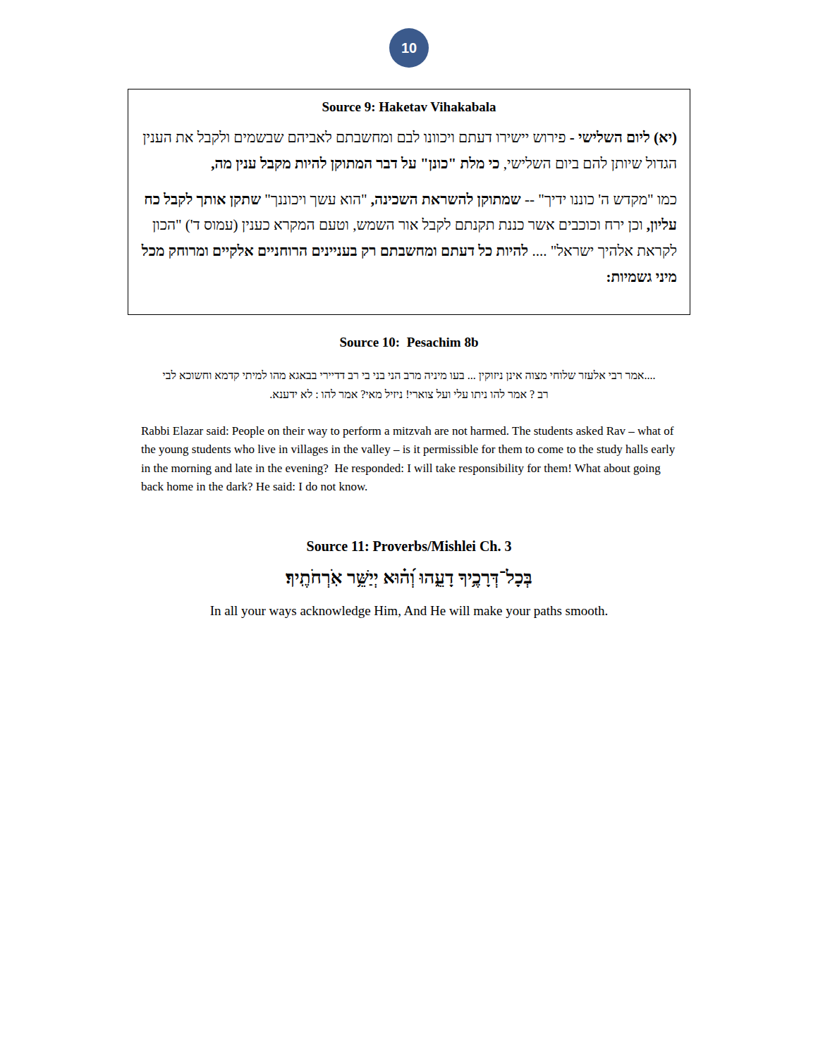10
Source 9: Haketav Vihakabala
(יא) ליום השלישי - פירוש יישירו דעתם ויכוונו לבם ומחשבתם לאביהם שבשמים ולקבל את הענין הגדול שיותן להם ביום השלישי, כי מלת "כונן" על דבר המתוקן להיות מקבל ענין מה,
כמו "מקדש ה' כוננו ידיך" -- שמתוקן להשראת השכינה, "הוא עשך ויכוננך" שתקן אותך לקבל כח עליון, וכן ירח וכוכבים אשר כננת תקנתם לקבל אור השמש, וטעם המקרא כענין (עמוס ד') "הכון לקראת אלהיך ישראל" .... להיות כל דעתם ומחשבתם רק בעניינים הרוחניים אלקיים ומרוחק מכל מיני גשמיות:
Source 10: Pesachim 8b
....אמר רבי אלעזר שלוחי מצוה אינן ניזוקין ... בעו מיניה מרב הני בני בי רב דדיירי בבאגא מהו למיתי קדמא וחשוכא לבי רב ? אמר להו ניתו עלי ועל צוארי! ניזיל מאי? אמר להו : לא ידענא.
Rabbi Elazar said: People on their way to perform a mitzvah are not harmed. The students asked Rav – what of the young students who live in villages in the valley – is it permissible for them to come to the study halls early in the morning and late in the evening? He responded: I will take responsibility for them! What about going back home in the dark? He said: I do not know.
Source 11: Proverbs/Mishlei Ch. 3
בְּכָל־דְּרָכֶ֥יךָ דָעֵ֑הוּ וְ֝ה֗וּא יְיַשֵּׁ֥ר אֹֽרְחֹתֶֽיךָ׃
In all your ways acknowledge Him, And He will make your paths smooth.